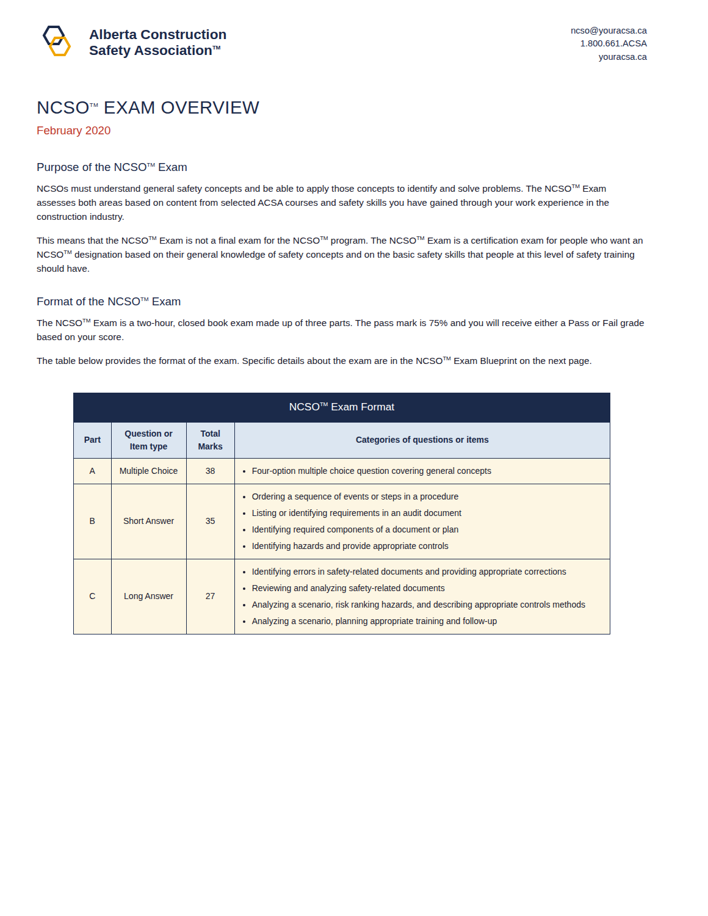Alberta Construction
Safety AssociationTM
ncso@youracsa.ca
1.800.661.ACSA
youracsa.ca
NCSOTM EXAM OVERVIEW
February 2020
Purpose of the NCSOTM Exam
NCSOs must understand general safety concepts and be able to apply those concepts to identify and solve problems. The NCSOTM Exam assesses both areas based on content from selected ACSA courses and safety skills you have gained through your work experience in the construction industry.
This means that the NCSOTM Exam is not a final exam for the NCSOTM program. The NCSOTM Exam is a certification exam for people who want an NCSOTM designation based on their general knowledge of safety concepts and on the basic safety skills that people at this level of safety training should have.
Format of the NCSOTM Exam
The NCSOTM Exam is a two-hour, closed book exam made up of three parts. The pass mark is 75% and you will receive either a Pass or Fail grade based on your score.
The table below provides the format of the exam. Specific details about the exam are in the NCSOTM Exam Blueprint on the next page.
NCSO TM Exam Format
| Part | Question or Item type | Total Marks | Categories of questions or items |
| --- | --- | --- | --- |
| A | Multiple Choice | 38 | Four-option multiple choice question covering general concepts |
| B | Short Answer | 35 | Ordering a sequence of events or steps in a procedure Listing or identifying requirements in an audit document Identifying required components of a document or plan Identifying hazards and provide appropriate controls |
| C | Long Answer | 27 | Identifying errors in safety-related documents and providing appropriate corrections Reviewing and analyzing safety-related documents Analyzing a scenario, risk ranking hazards, and describing appropriate controls methods Analyzing a scenario, planning appropriate training and follow-up |